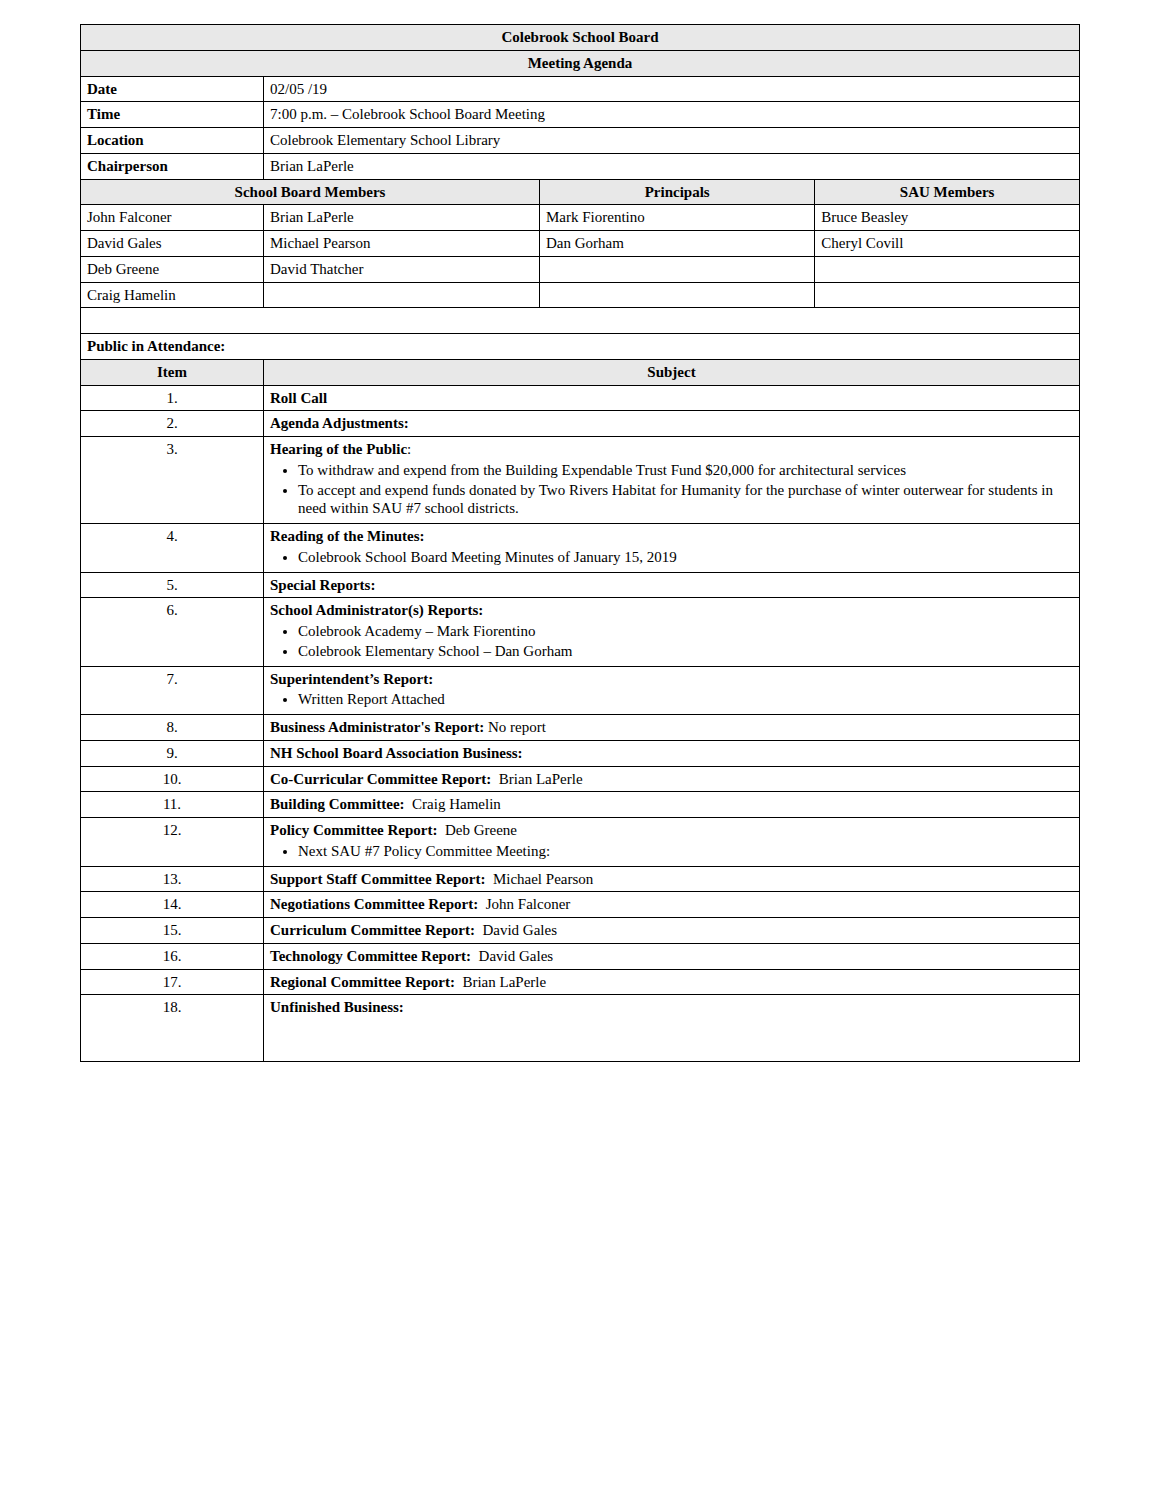| Colebrook School Board |
| Meeting Agenda |
| Date | 02/05 /19 |
| Time | 7:00 p.m. – Colebrook School Board Meeting |
| Location | Colebrook Elementary School Library |
| Chairperson | Brian LaPerle |
| School Board Members | Principals | SAU Members |
| John Falconer | Brian LaPerle | Mark Fiorentino | Bruce Beasley |
| David Gales | Michael Pearson | Dan Gorham | Cheryl Covill |
| Deb Greene | David Thatcher | | |
| Craig Hamelin | | | |
| Public in Attendance: |
| Item | Subject |
| 1. | Roll Call |
| 2. | Agenda Adjustments: |
| 3. | Hearing of the Public : To withdraw and expend from the Building Expendable Trust Fund $20,000 for architectural services To accept and expend funds donated by Two Rivers Habitat for Humanity for the purchase of winter outerwear for students in need within SAU #7 school districts. |
| 4. | Reading of the Minutes: Colebrook School Board Meeting Minutes of January 15, 2019 |
| 5. | Special Reports: |
| 6. | School Administrator(s) Reports: Colebrook Academy – Mark Fiorentino Colebrook Elementary School – Dan Gorham |
| 7. | Superintendent’s Report: Written Report Attached |
| 8. | Business Administrator's Report: No report |
| 9. | NH School Board Association Business: |
| 10. | Co-Curricular Committee Report: Brian LaPerle |
| 11. | Building Committee: Craig Hamelin |
| 12. | Policy Committee Report: Deb Greene Next SAU #7 Policy Committee Meeting: |
| 13. | Support Staff Committee Report: Michael Pearson |
| 14. | Negotiations Committee Report: John Falconer |
| 15. | Curriculum Committee Report: David Gales |
| 16. | Technology Committee Report: David Gales |
| 17. | Regional Committee Report: Brian LaPerle |
| 18. | Unfinished Business: |